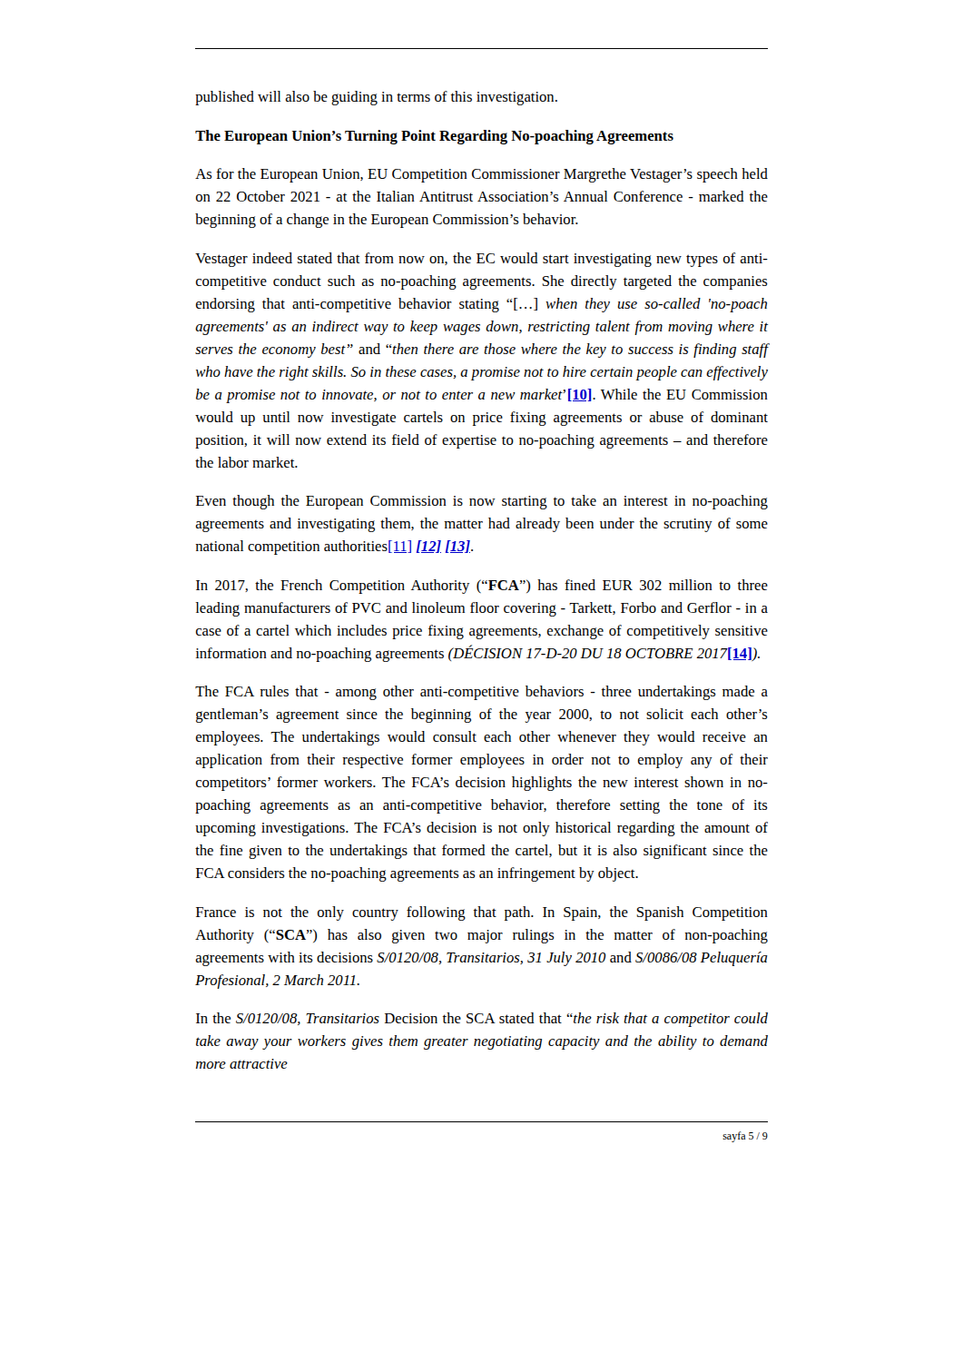published will also be guiding in terms of this investigation.
The European Union’s Turning Point Regarding No-poaching Agreements
As for the European Union, EU Competition Commissioner Margrethe Vestager’s speech held on 22 October 2021 - at the Italian Antitrust Association’s Annual Conference - marked the beginning of a change in the European Commission’s behavior.
Vestager indeed stated that from now on, the EC would start investigating new types of anti-competitive conduct such as no-poaching agreements. She directly targeted the companies endorsing that anti-competitive behavior stating “[…] when they use so-called 'no-poach agreements' as an indirect way to keep wages down, restricting talent from moving where it serves the economy best” and “then there are those where the key to success is finding staff who have the right skills. So in these cases, a promise not to hire certain people can effectively be a promise not to innovate, or not to enter a new market’[10]. While the EU Commission would up until now investigate cartels on price fixing agreements or abuse of dominant position, it will now extend its field of expertise to no-poaching agreements – and therefore the labor market.
Even though the European Commission is now starting to take an interest in no-poaching agreements and investigating them, the matter had already been under the scrutiny of some national competition authorities[11] [12] [13].
In 2017, the French Competition Authority (“FCA”) has fined EUR 302 million to three leading manufacturers of PVC and linoleum floor covering - Tarkett, Forbo and Gerflor - in a case of a cartel which includes price fixing agreements, exchange of competitively sensitive information and no-poaching agreements (DÉCISION 17-D-20 DU 18 OCTOBRE 2017[14]).
The FCA rules that - among other anti-competitive behaviors - three undertakings made a gentleman’s agreement since the beginning of the year 2000, to not solicit each other’s employees. The undertakings would consult each other whenever they would receive an application from their respective former employees in order not to employ any of their competitors’ former workers. The FCA’s decision highlights the new interest shown in no-poaching agreements as an anti-competitive behavior, therefore setting the tone of its upcoming investigations. The FCA’s decision is not only historical regarding the amount of the fine given to the undertakings that formed the cartel, but it is also significant since the FCA considers the no-poaching agreements as an infringement by object.
France is not the only country following that path. In Spain, the Spanish Competition Authority (“SCA”) has also given two major rulings in the matter of non-poaching agreements with its decisions S/0120/08, Transitarios, 31 July 2010 and S/0086/08 Peluquería Profesional, 2 March 2011.
In the S/0120/08, Transitarios Decision the SCA stated that “the risk that a competitor could take away your workers gives them greater negotiating capacity and the ability to demand more attractive
sayfa 5 / 9